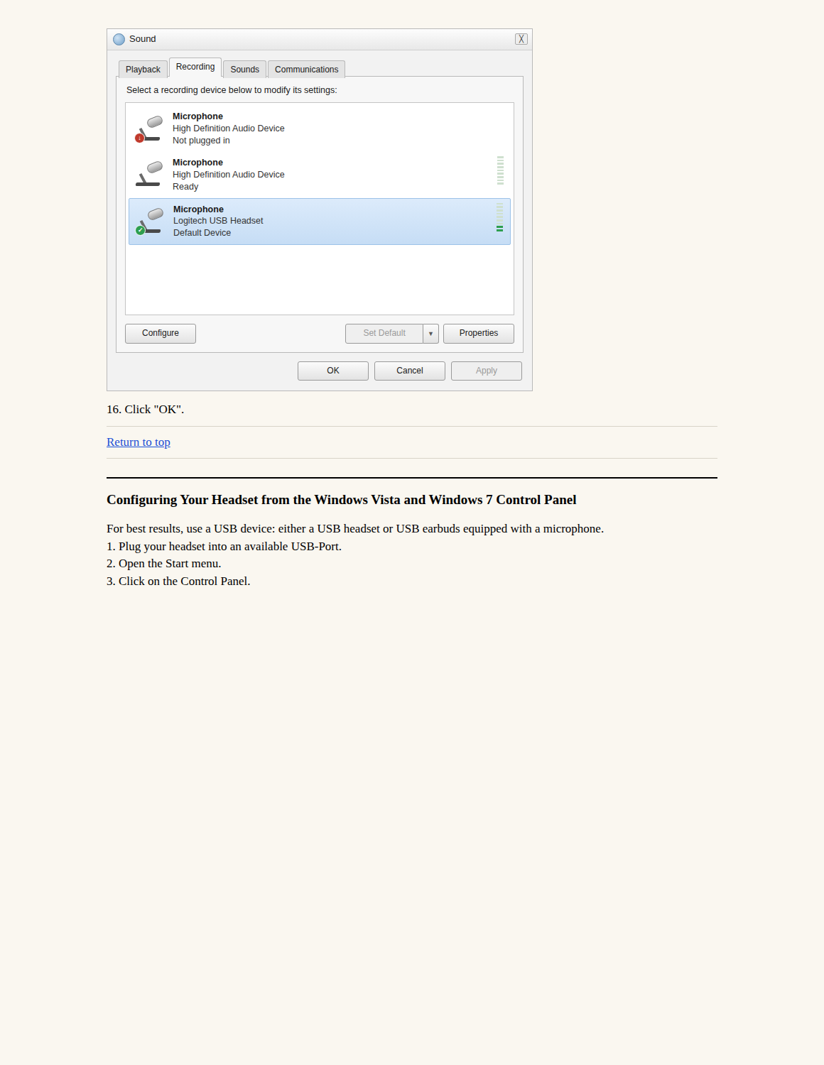Sound
╳
Playback
Recording
Sounds
Communications
Select a recording device below to modify its settings:
↓
Microphone
High Definition Audio Device
Not plugged in
Microphone
High Definition Audio Device
Ready
✓
Microphone
Logitech USB Headset
Default Device
Configure
Set Default
▼
Properties
OK
Cancel
Apply
16. Click "OK".
Return to top
Configuring Your Headset from the Windows Vista and Windows 7 Control Panel
For best results, use a USB device: either a USB headset or USB earbuds equipped with a microphone.
1. Plug your headset into an available USB-Port.
2. Open the Start menu.
3. Click on the Control Panel.